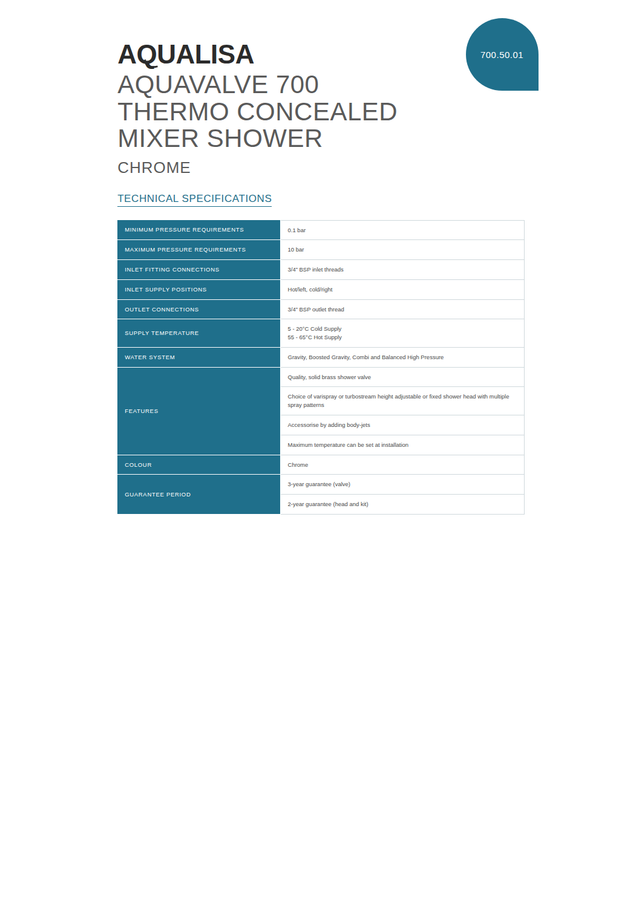700.50.01
AQUALISA
AQUAVALVE 700
THERMO CONCEALED
MIXER SHOWER
CHROME
TECHNICAL SPECIFICATIONS
| MINIMUM PRESSURE REQUIREMENTS | 0.1 bar |
| MAXIMUM PRESSURE REQUIREMENTS | 10 bar |
| INLET FITTING CONNECTIONS | 3/4” BSP inlet threads |
| INLET SUPPLY POSITIONS | Hot/left, cold/right |
| OUTLET CONNECTIONS | 3/4” BSP outlet thread |
| SUPPLY TEMPERATURE | 5 - 20°C Cold Supply 55 - 65°C Hot Supply |
| WATER SYSTEM | Gravity, Boosted Gravity, Combi and Balanced High Pressure |
| FEATURES | Quality, solid brass shower valve |
| Choice of varispray or turbostream height adjustable or fixed shower head with multiple spray patterns |
| Accessorise by adding body-jets |
| Maximum temperature can be set at installation |
| COLOUR | Chrome |
| GUARANTEE PERIOD | 3-year guarantee (valve) |
| 2-year guarantee (head and kit) |